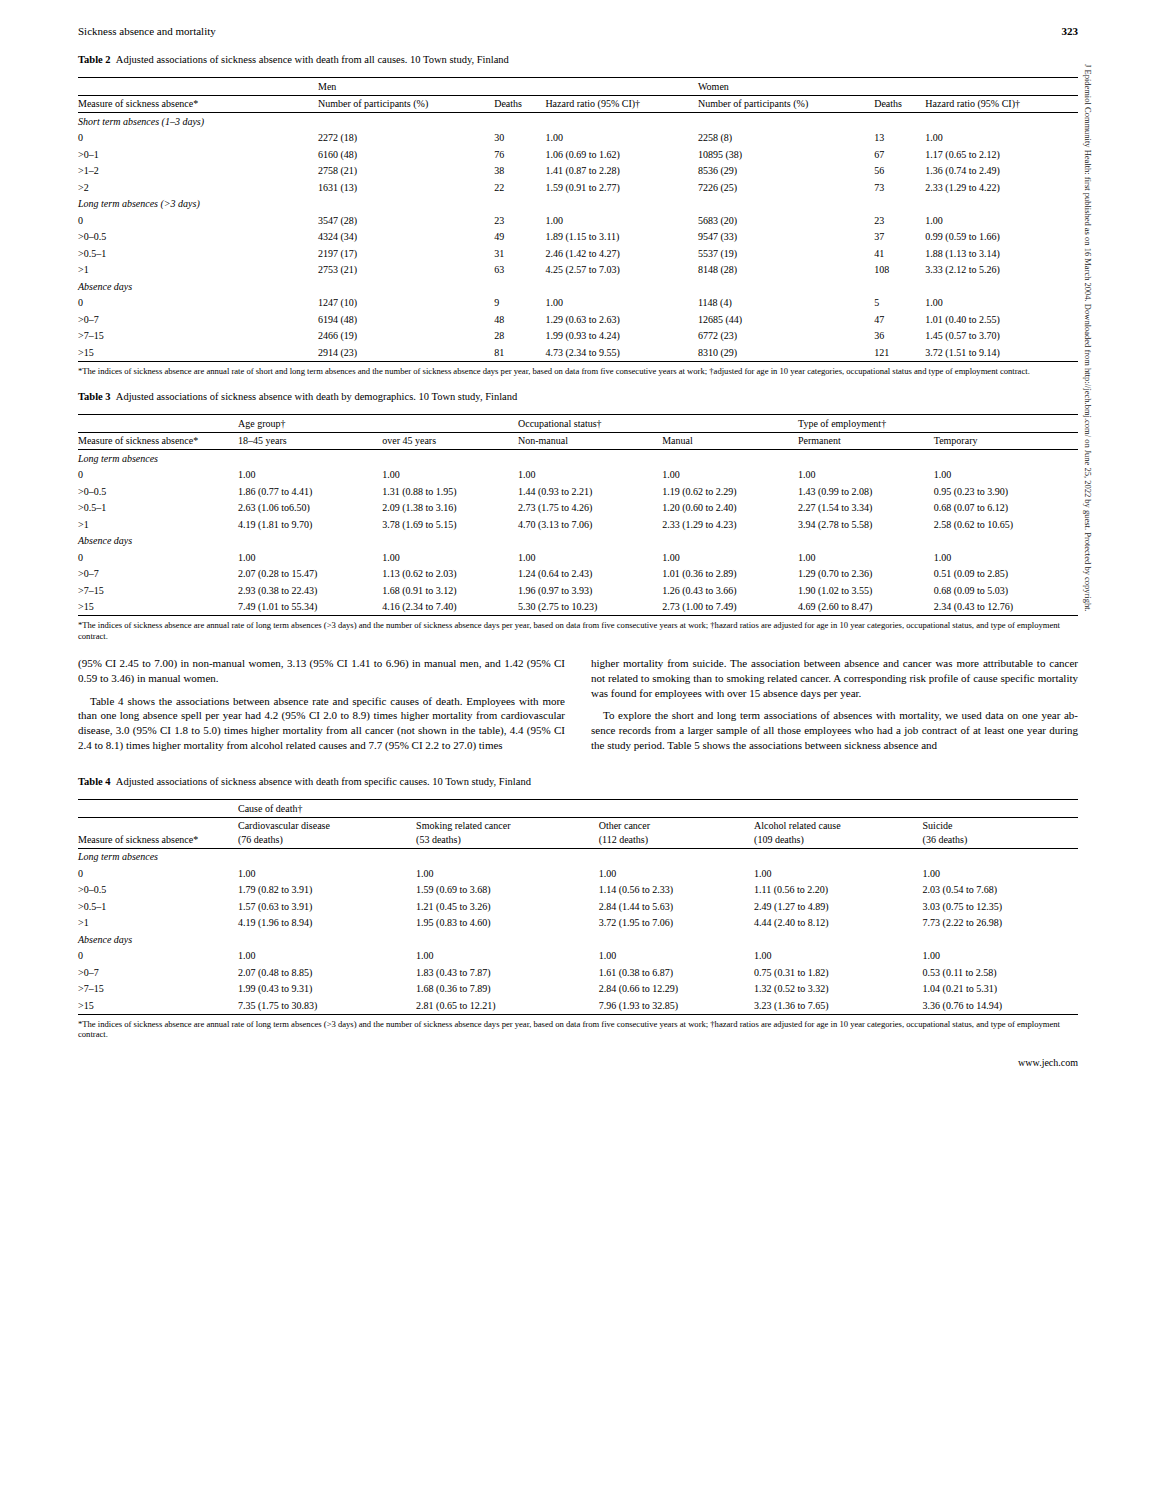Sickness absence and mortality
323
J Epidemiol Community Health: first published as on 16 March 2004. Downloaded from http://jech.bmj.com/ on June 25, 2022 by guest. Protected by copyright.
Table 2 Adjusted associations of sickness absence with death from all causes. 10 Town study, Finland
| | Men | Women |
| --- | --- | --- |
| Measure of sickness absence* | Number of participants (%) | Deaths | Hazard ratio (95% CI)† | Number of participants (%) | Deaths | Hazard ratio (95% CI)† |
| Short term absences (1–3 days) |
| 0 | 2272 (18) | 30 | 1.00 | 2258 (8) | 13 | 1.00 |
| >0–1 | 6160 (48) | 76 | 1.06 (0.69 to 1.62) | 10895 (38) | 67 | 1.17 (0.65 to 2.12) |
| >1–2 | 2758 (21) | 38 | 1.41 (0.87 to 2.28) | 8536 (29) | 56 | 1.36 (0.74 to 2.49) |
| >2 | 1631 (13) | 22 | 1.59 (0.91 to 2.77) | 7226 (25) | 73 | 2.33 (1.29 to 4.22) |
| Long term absences (>3 days) |
| 0 | 3547 (28) | 23 | 1.00 | 5683 (20) | 23 | 1.00 |
| >0–0.5 | 4324 (34) | 49 | 1.89 (1.15 to 3.11) | 9547 (33) | 37 | 0.99 (0.59 to 1.66) |
| >0.5–1 | 2197 (17) | 31 | 2.46 (1.42 to 4.27) | 5537 (19) | 41 | 1.88 (1.13 to 3.14) |
| >1 | 2753 (21) | 63 | 4.25 (2.57 to 7.03) | 8148 (28) | 108 | 3.33 (2.12 to 5.26) |
| Absence days |
| 0 | 1247 (10) | 9 | 1.00 | 1148 (4) | 5 | 1.00 |
| >0–7 | 6194 (48) | 48 | 1.29 (0.63 to 2.63) | 12685 (44) | 47 | 1.01 (0.40 to 2.55) |
| >7–15 | 2466 (19) | 28 | 1.99 (0.93 to 4.24) | 6772 (23) | 36 | 1.45 (0.57 to 3.70) |
| >15 | 2914 (23) | 81 | 4.73 (2.34 to 9.55) | 8310 (29) | 121 | 3.72 (1.51 to 9.14) |
*The indices of sickness absence are annual rate of short and long term absences and the number of sickness absence days per year, based on data from five consecutive years at work; †adjusted for age in 10 year categories, occupational status and type of employment contract.
Table 3 Adjusted associations of sickness absence with death by demographics. 10 Town study, Finland
| | Age group† | Occupational status† | Type of employment† |
| --- | --- | --- | --- |
| Measure of sickness absence* | 18–45 years | over 45 years | Non-manual | Manual | Permanent | Temporary |
| Long term absences |
| 0 | 1.00 | 1.00 | 1.00 | 1.00 | 1.00 | 1.00 |
| >0–0.5 | 1.86 (0.77 to 4.41) | 1.31 (0.88 to 1.95) | 1.44 (0.93 to 2.21) | 1.19 (0.62 to 2.29) | 1.43 (0.99 to 2.08) | 0.95 (0.23 to 3.90) |
| >0.5–1 | 2.63 (1.06 to6.50) | 2.09 (1.38 to 3.16) | 2.73 (1.75 to 4.26) | 1.20 (0.60 to 2.40) | 2.27 (1.54 to 3.34) | 0.68 (0.07 to 6.12) |
| >1 | 4.19 (1.81 to 9.70) | 3.78 (1.69 to 5.15) | 4.70 (3.13 to 7.06) | 2.33 (1.29 to 4.23) | 3.94 (2.78 to 5.58) | 2.58 (0.62 to 10.65) |
| Absence days |
| 0 | 1.00 | 1.00 | 1.00 | 1.00 | 1.00 | 1.00 |
| >0–7 | 2.07 (0.28 to 15.47) | 1.13 (0.62 to 2.03) | 1.24 (0.64 to 2.43) | 1.01 (0.36 to 2.89) | 1.29 (0.70 to 2.36) | 0.51 (0.09 to 2.85) |
| >7–15 | 2.93 (0.38 to 22.43) | 1.68 (0.91 to 3.12) | 1.96 (0.97 to 3.93) | 1.26 (0.43 to 3.66) | 1.90 (1.02 to 3.55) | 0.68 (0.09 to 5.03) |
| >15 | 7.49 (1.01 to 55.34) | 4.16 (2.34 to 7.40) | 5.30 (2.75 to 10.23) | 2.73 (1.00 to 7.49) | 4.69 (2.60 to 8.47) | 2.34 (0.43 to 12.76) |
*The indices of sickness absence are annual rate of long term absences (>3 days) and the number of sickness absence days per year, based on data from five consecutive years at work; †hazard ratios are adjusted for age in 10 year categories, occupational status, and type of employment contract.
(95% CI 2.45 to 7.00) in non-manual women, 3.13 (95% CI 1.41 to 6.96) in manual men, and 1.42 (95% CI 0.59 to 3.46) in manual women.
Table 4 shows the associations between absence rate and specific causes of death. Employees with more than one long absence spell per year had 4.2 (95% CI 2.0 to 8.9) times higher mortality from cardiovascular disease, 3.0 (95% CI 1.8 to 5.0) times higher mortality from all cancer (not shown in the table), 4.4 (95% CI 2.4 to 8.1) times higher mortality from alcohol related causes and 7.7 (95% CI 2.2 to 27.0) times
higher mortality from suicide. The association between absence and cancer was more attributable to cancer not related to smoking than to smoking related cancer. A corresponding risk profile of cause specific mortality was found for employees with over 15 absence days per year.
To explore the short and long term associations of absences with mortality, we used data on one year absence records from a larger sample of all those employees who had a job contract of at least one year during the study period. Table 5 shows the associations between sickness absence and
Table 4 Adjusted associations of sickness absence with death from specific causes. 10 Town study, Finland
| | Cause of death† |
| --- | --- |
| Measure of sickness absence* | Cardiovascular disease (76 deaths) | Smoking related cancer (53 deaths) | Other cancer (112 deaths) | Alcohol related cause (109 deaths) | Suicide (36 deaths) |
| Long term absences |
| 0 | 1.00 | 1.00 | 1.00 | 1.00 | 1.00 |
| >0–0.5 | 1.79 (0.82 to 3.91) | 1.59 (0.69 to 3.68) | 1.14 (0.56 to 2.33) | 1.11 (0.56 to 2.20) | 2.03 (0.54 to 7.68) |
| >0.5–1 | 1.57 (0.63 to 3.91) | 1.21 (0.45 to 3.26) | 2.84 (1.44 to 5.63) | 2.49 (1.27 to 4.89) | 3.03 (0.75 to 12.35) |
| >1 | 4.19 (1.96 to 8.94) | 1.95 (0.83 to 4.60) | 3.72 (1.95 to 7.06) | 4.44 (2.40 to 8.12) | 7.73 (2.22 to 26.98) |
| Absence days |
| 0 | 1.00 | 1.00 | 1.00 | 1.00 | 1.00 |
| >0–7 | 2.07 (0.48 to 8.85) | 1.83 (0.43 to 7.87) | 1.61 (0.38 to 6.87) | 0.75 (0.31 to 1.82) | 0.53 (0.11 to 2.58) |
| >7–15 | 1.99 (0.43 to 9.31) | 1.68 (0.36 to 7.89) | 2.84 (0.66 to 12.29) | 1.32 (0.52 to 3.32) | 1.04 (0.21 to 5.31) |
| >15 | 7.35 (1.75 to 30.83) | 2.81 (0.65 to 12.21) | 7.96 (1.93 to 32.85) | 3.23 (1.36 to 7.65) | 3.36 (0.76 to 14.94) |
*The indices of sickness absence are annual rate of long term absences (>3 days) and the number of sickness absence days per year, based on data from five consecutive years at work; †hazard ratios are adjusted for age in 10 year categories, occupational status, and type of employment contract.
www.jech.com